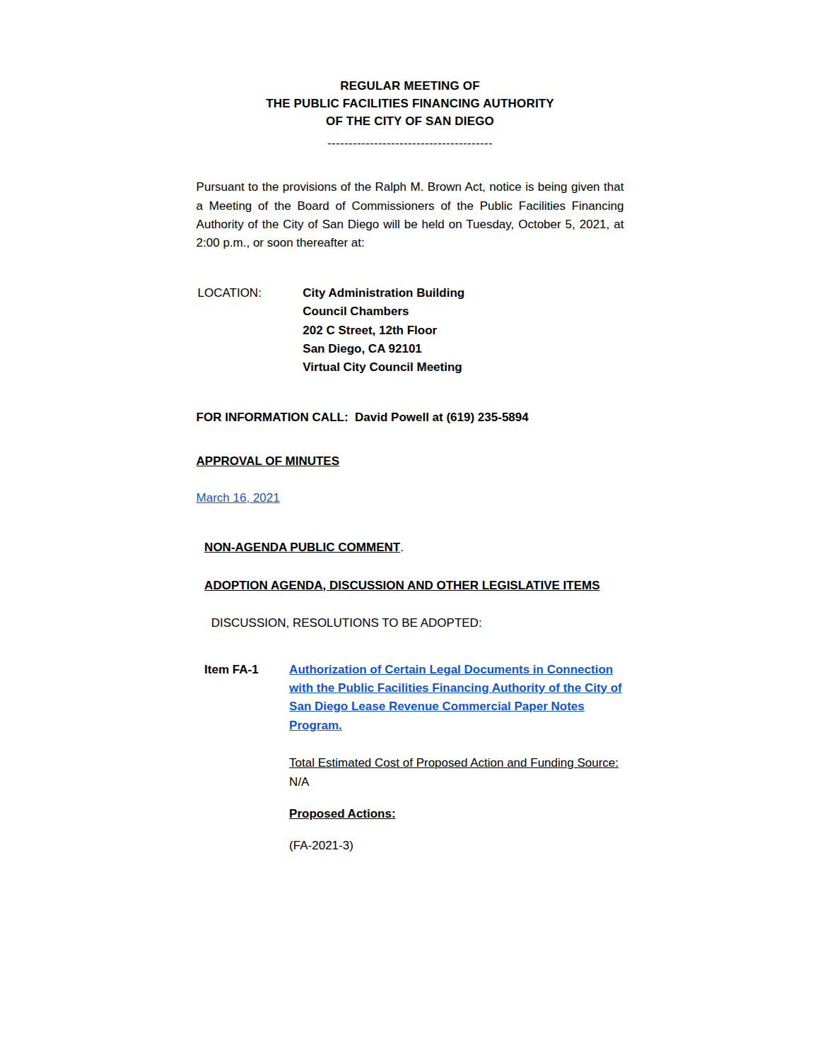REGULAR MEETING OF
THE PUBLIC FACILITIES FINANCING AUTHORITY
OF THE CITY OF SAN DIEGO
---------------------------------------
Pursuant to the provisions of the Ralph M. Brown Act, notice is being given that a Meeting of the Board of Commissioners of the Public Facilities Financing Authority of the City of San Diego will be held on Tuesday, October 5, 2021, at 2:00 p.m., or soon thereafter at:
LOCATION:
City Administration Building
Council Chambers
202 C Street, 12th Floor
San Diego, CA 92101
Virtual City Council Meeting
FOR INFORMATION CALL: David Powell at (619) 235-5894
APPROVAL OF MINUTES
March 16, 2021
NON-AGENDA PUBLIC COMMENT.
ADOPTION AGENDA, DISCUSSION AND OTHER LEGISLATIVE ITEMS
DISCUSSION, RESOLUTIONS TO BE ADOPTED:
Item FA-1
Authorization of Certain Legal Documents in Connection with the Public Facilities Financing Authority of the City of San Diego Lease Revenue Commercial Paper Notes Program.
Total Estimated Cost of Proposed Action and Funding Source: N/A
Proposed Actions:
(FA-2021-3)